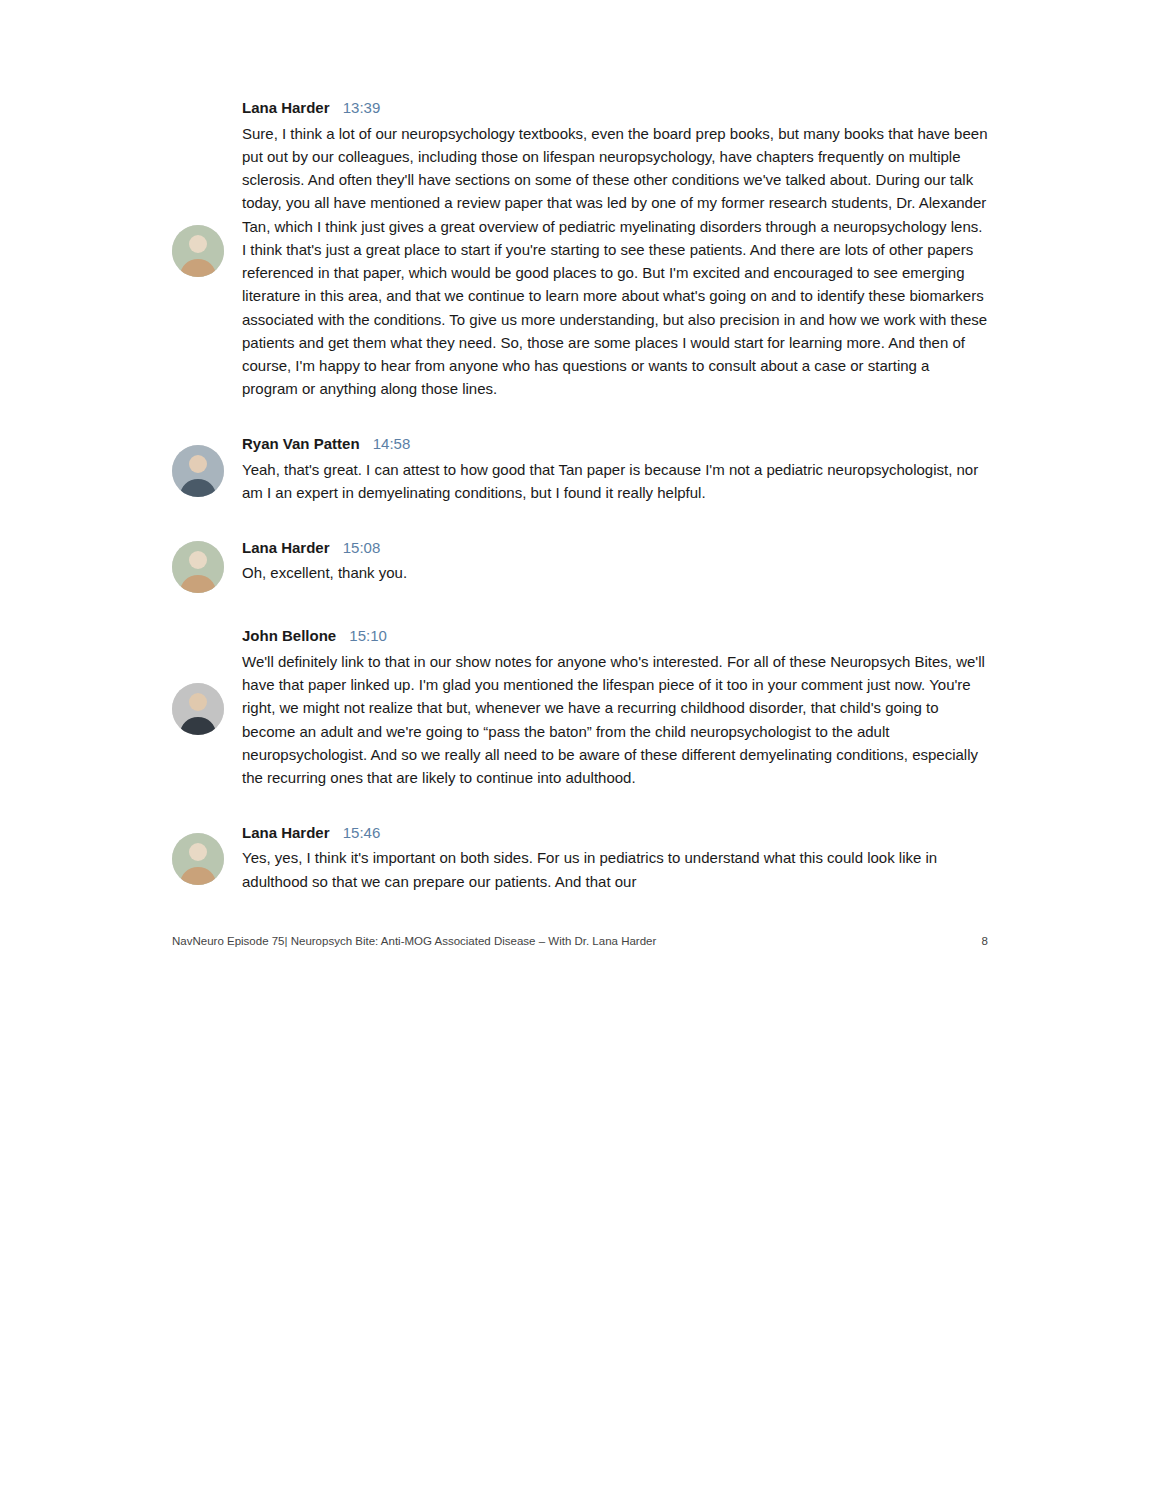Lana Harder 13:39
Sure, I think a lot of our neuropsychology textbooks, even the board prep books, but many books that have been put out by our colleagues, including those on lifespan neuropsychology, have chapters frequently on multiple sclerosis. And often they'll have sections on some of these other conditions we've talked about. During our talk today, you all have mentioned a review paper that was led by one of my former research students, Dr. Alexander Tan, which I think just gives a great overview of pediatric myelinating disorders through a neuropsychology lens. I think that's just a great place to start if you're starting to see these patients. And there are lots of other papers referenced in that paper, which would be good places to go. But I'm excited and encouraged to see emerging literature in this area, and that we continue to learn more about what's going on and to identify these biomarkers associated with the conditions. To give us more understanding, but also precision in and how we work with these patients and get them what they need. So, those are some places I would start for learning more. And then of course, I'm happy to hear from anyone who has questions or wants to consult about a case or starting a program or anything along those lines.
Ryan Van Patten 14:58
Yeah, that's great. I can attest to how good that Tan paper is because I'm not a pediatric neuropsychologist, nor am I an expert in demyelinating conditions, but I found it really helpful.
Lana Harder 15:08
Oh, excellent, thank you.
John Bellone 15:10
We'll definitely link to that in our show notes for anyone who's interested. For all of these Neuropsych Bites, we'll have that paper linked up. I'm glad you mentioned the lifespan piece of it too in your comment just now. You're right, we might not realize that but, whenever we have a recurring childhood disorder, that child's going to become an adult and we're going to “pass the baton” from the child neuropsychologist to the adult neuropsychologist. And so we really all need to be aware of these different demyelinating conditions, especially the recurring ones that are likely to continue into adulthood.
Lana Harder 15:46
Yes, yes, I think it's important on both sides. For us in pediatrics to understand what this could look like in adulthood so that we can prepare our patients. And that our
NavNeuro Episode 75| Neuropsych Bite: Anti-MOG Associated Disease – With Dr. Lana Harder 8